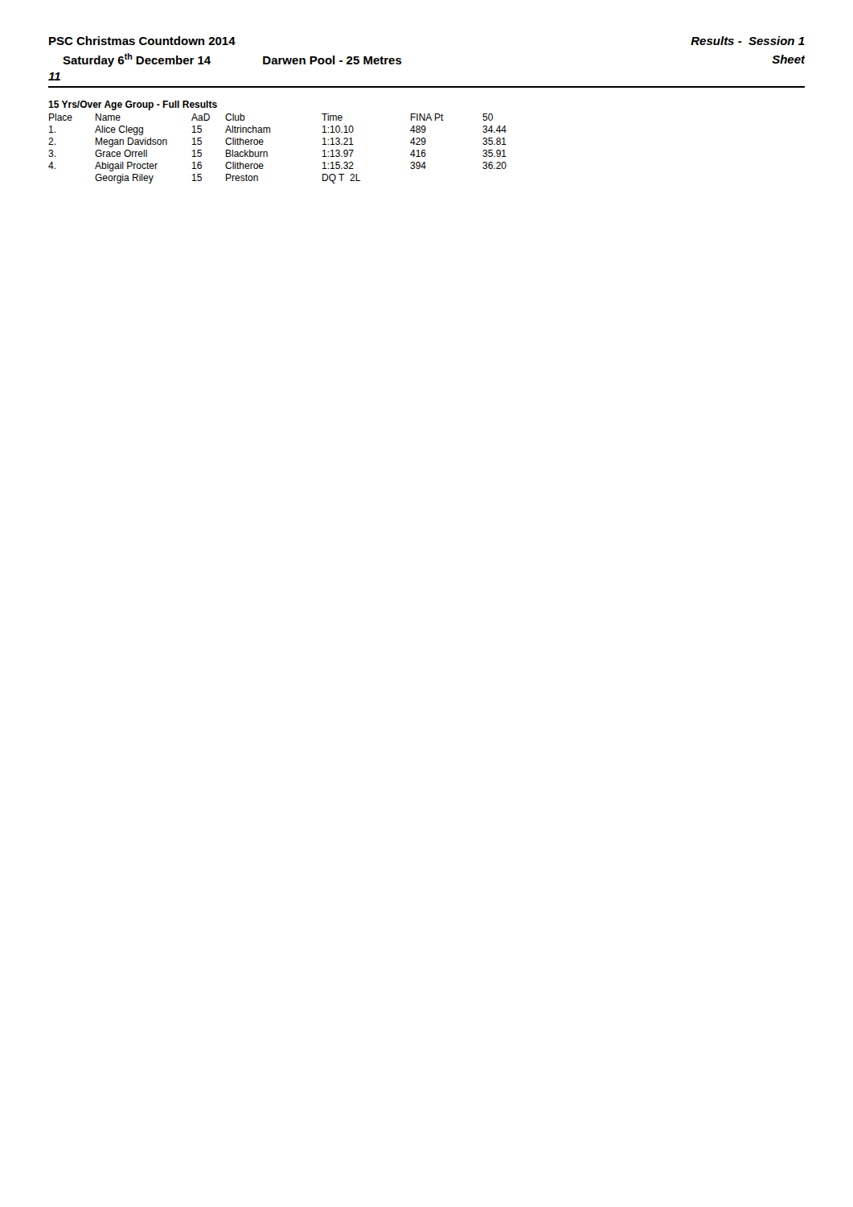Results - Session 1
Sheet
PSC Christmas Countdown 2014
Saturday 6th December 14 Darwen Pool - 25 Metres
11
15 Yrs/Over Age Group - Full Results
| Place | Name | AaD | Club | Time | FINA Pt | 50 |
| 1. | Alice Clegg | 15 | Altrincham | 1:10.10 | 489 | 34.44 |
| 2. | Megan Davidson | 15 | Clitheroe | 1:13.21 | 429 | 35.81 |
| 3. | Grace Orrell | 15 | Blackburn | 1:13.97 | 416 | 35.91 |
| 4. | Abigail Procter | 16 | Clitheroe | 1:15.32 | 394 | 36.20 |
| | Georgia Riley | 15 | Preston | DQ T 2L | | |